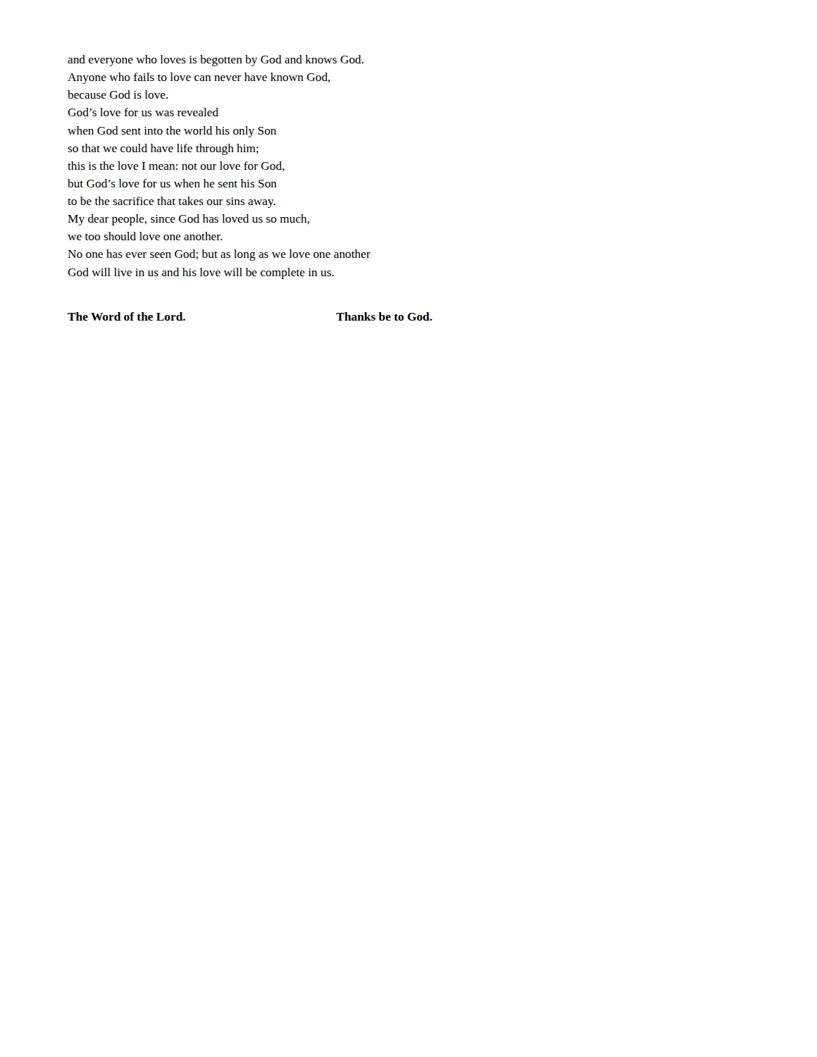and everyone who loves is begotten by God and knows God.
Anyone who fails to love can never have known God,
because God is love.
God’s love for us was revealed
when God sent into the world his only Son
so that we could have life through him;
this is the love I mean: not our love for God,
but God’s love for us when he sent his Son
to be the sacrifice that takes our sins away.
My dear people, since God has loved us so much,
we too should love one another.
No one has ever seen God; but as long as we love one another
God will live in us and his love will be complete in us.
The Word of the Lord. Thanks be to God.